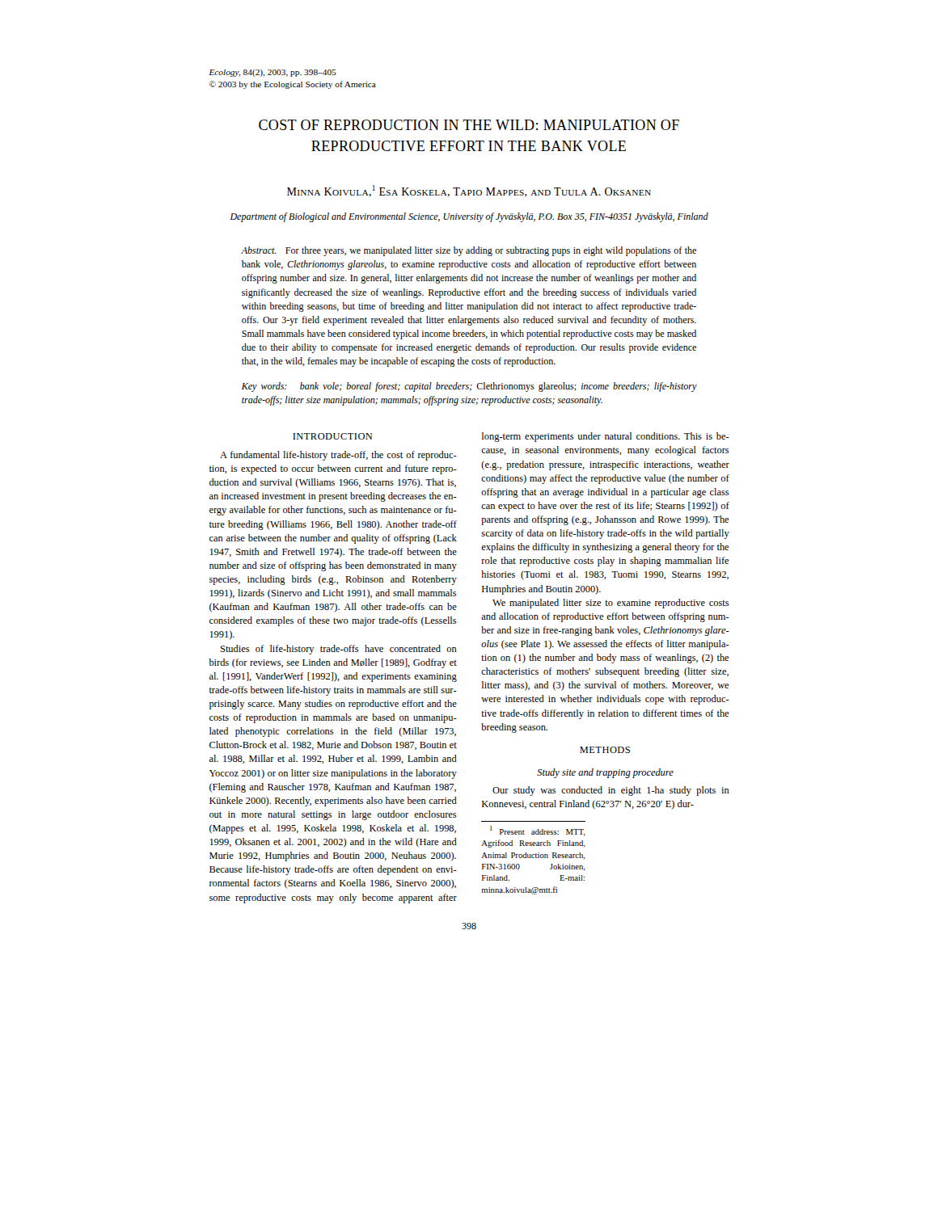Ecology, 84(2), 2003, pp. 398–405
© 2003 by the Ecological Society of America
Cost of Reproduction in the Wild: Manipulation of
Reproductive Effort in the Bank Vole
MINNA KOIVULA,1 ESA KOSKELA, TAPIO MAPPES, AND TUULA A. OKSANEN
Department of Biological and Environmental Science, University of Jyväskylä, P.O. Box 35, FIN-40351 Jyväskylä, Finland
Abstract. For three years, we manipulated litter size by adding or subtracting pups in eight wild populations of the bank vole, Clethrionomys glareolus, to examine reproductive costs and allocation of reproductive effort between offspring number and size. In general, litter enlargements did not increase the number of weanlings per mother and significantly decreased the size of weanlings. Reproductive effort and the breeding success of individuals varied within breeding seasons, but time of breeding and litter manipulation did not interact to affect reproductive trade-offs. Our 3-yr field experiment revealed that litter enlargements also reduced survival and fecundity of mothers. Small mammals have been considered typical income breeders, in which potential reproductive costs may be masked due to their ability to compensate for increased energetic demands of reproduction. Our results provide evidence that, in the wild, females may be incapable of escaping the costs of reproduction.
Key words: bank vole; boreal forest; capital breeders; Clethrionomys glareolus; income breeders; life-history trade-offs; litter size manipulation; mammals; offspring size; reproductive costs; seasonality.
Introduction
A fundamental life-history trade-off, the cost of reproduction, is expected to occur between current and future reproduction and survival (Williams 1966, Stearns 1976). That is, an increased investment in present breeding decreases the energy available for other functions, such as maintenance or future breeding (Williams 1966, Bell 1980). Another trade-off can arise between the number and quality of offspring (Lack 1947, Smith and Fretwell 1974). The trade-off between the number and size of offspring has been demonstrated in many species, including birds (e.g., Robinson and Rotenberry 1991), lizards (Sinervo and Licht 1991), and small mammals (Kaufman and Kaufman 1987). All other trade-offs can be considered examples of these two major trade-offs (Lessells 1991).
Studies of life-history trade-offs have concentrated on birds (for reviews, see Linden and Møller [1989], Godfray et al. [1991], VanderWerf [1992]), and experiments examining trade-offs between life-history traits in mammals are still surprisingly scarce. Many studies on reproductive effort and the costs of reproduction in mammals are based on unmanipulated phenotypic correlations in the field (Millar 1973, Clutton-Brock et al. 1982, Murie and Dobson 1987, Boutin et al. 1988, Millar et al. 1992, Huber et al. 1999, Lambin and Yoccoz 2001) or on litter size manipulations in the laboratory (Fleming and Rauscher 1978, Kaufman and Kaufman 1987, Künkele 2000). Recently, experiments also have been carried out in more natural settings in large outdoor enclosures (Mappes et al. 1995, Koskela 1998, Koskela et al. 1998, 1999, Oksanen et al. 2001, 2002) and in the wild (Hare and Murie 1992, Humphries and Boutin 2000, Neuhaus 2000). Because life-history trade-offs are often dependent on environmental factors (Stearns and Koella 1986, Sinervo 2000), some reproductive costs may only become apparent after long-term experiments under natural conditions. This is because, in seasonal environments, many ecological factors (e.g., predation pressure, intraspecific interactions, weather conditions) may affect the reproductive value (the number of offspring that an average individual in a particular age class can expect to have over the rest of its life; Stearns [1992]) of parents and offspring (e.g., Johansson and Rowe 1999). The scarcity of data on life-history trade-offs in the wild partially explains the difficulty in synthesizing a general theory for the role that reproductive costs play in shaping mammalian life histories (Tuomi et al. 1983, Tuomi 1990, Stearns 1992, Humphries and Boutin 2000).
We manipulated litter size to examine reproductive costs and allocation of reproductive effort between offspring number and size in free-ranging bank voles, Clethrionomys glareolus (see Plate 1). We assessed the effects of litter manipulation on (1) the number and body mass of weanlings, (2) the characteristics of mothers' subsequent breeding (litter size, litter mass), and (3) the survival of mothers. Moreover, we were interested in whether individuals cope with reproductive trade-offs differently in relation to different times of the breeding season.
Methods
Study site and trapping procedure
Our study was conducted in eight 1-ha study plots in Konnevesi, central Finland (62°37′ N, 26°20′ E) dur-
1 Present address: MTT, Agrifood Research Finland, Animal Production Research, FIN-31600 Jokioinen, Finland. E-mail: minna.koivula@mtt.fi
398